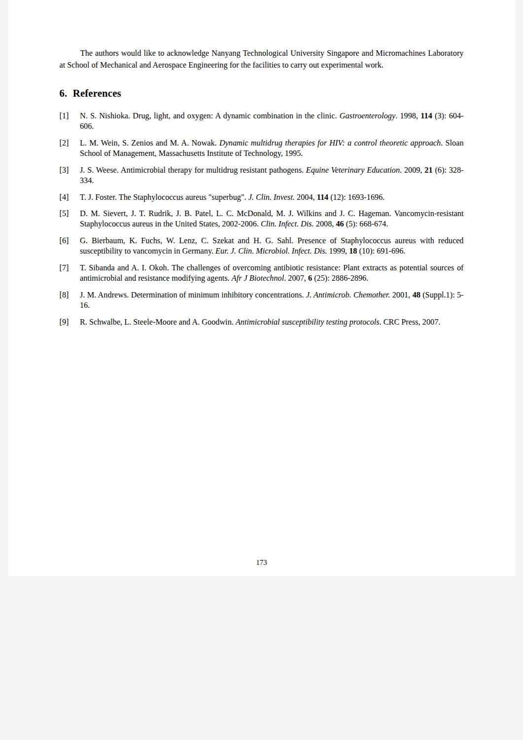The authors would like to acknowledge Nanyang Technological University Singapore and Micromachines Laboratory at School of Mechanical and Aerospace Engineering for the facilities to carry out experimental work.
6. References
[1] N. S. Nishioka. Drug, light, and oxygen: A dynamic combination in the clinic. Gastroenterology. 1998, 114 (3): 604-606.
[2] L. M. Wein, S. Zenios and M. A. Nowak. Dynamic multidrug therapies for HIV: a control theoretic approach. Sloan School of Management, Massachusetts Institute of Technology, 1995.
[3] J. S. Weese. Antimicrobial therapy for multidrug resistant pathogens. Equine Veterinary Education. 2009, 21 (6): 328-334.
[4] T. J. Foster. The Staphylococcus aureus "superbug". J. Clin. Invest. 2004, 114 (12): 1693-1696.
[5] D. M. Sievert, J. T. Rudrik, J. B. Patel, L. C. McDonald, M. J. Wilkins and J. C. Hageman. Vancomycin-resistant Staphylococcus aureus in the United States, 2002-2006. Clin. Infect. Dis. 2008, 46 (5): 668-674.
[6] G. Bierbaum, K. Fuchs, W. Lenz, C. Szekat and H. G. Sahl. Presence of Staphylococcus aureus with reduced susceptibility to vancomycin in Germany. Eur. J. Clin. Microbiol. Infect. Dis. 1999, 18 (10): 691-696.
[7] T. Sibanda and A. I. Okoh. The challenges of overcoming antibiotic resistance: Plant extracts as potential sources of antimicrobial and resistance modifying agents. Afr J Biotechnol. 2007, 6 (25): 2886-2896.
[8] J. M. Andrews. Determination of minimum inhibitory concentrations. J. Antimicrob. Chemother. 2001, 48 (Suppl.1): 5-16.
[9] R. Schwalbe, L. Steele-Moore and A. Goodwin. Antimicrobial susceptibility testing protocols. CRC Press, 2007.
173